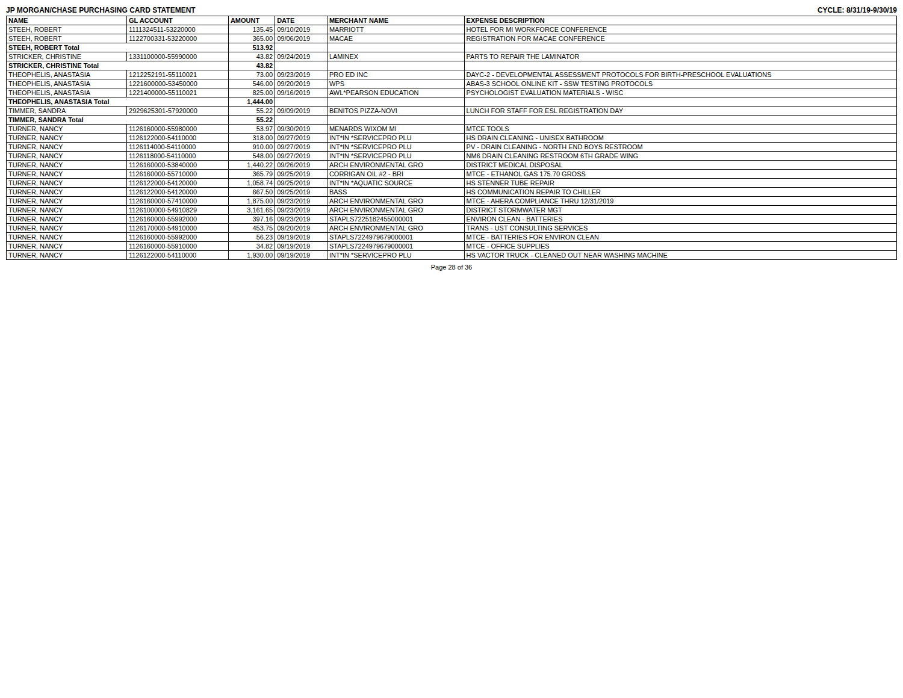JP MORGAN/CHASE PURCHASING CARD STATEMENT CYCLE: 8/31/19-9/30/19
| NAME | GL ACCOUNT | AMOUNT | DATE | MERCHANT NAME | EXPENSE DESCRIPTION |
| --- | --- | --- | --- | --- | --- |
| STEEH, ROBERT | 1111324511-53220000 | 135.45 | 09/10/2019 | MARRIOTT | HOTEL FOR MI WORKFORCE CONFERENCE |
| STEEH, ROBERT | 1122700331-53220000 | 365.00 | 09/06/2019 | MACAE | REGISTRATION FOR MACAE CONFERENCE |
| STEEH, ROBERT Total | 513.92 | | | |
| STRICKER, CHRISTINE | 1331100000-55990000 | 43.82 | 09/24/2019 | LAMINEX | PARTS TO REPAIR THE LAMINATOR |
| STRICKER, CHRISTINE Total | 43.82 | | | |
| THEOPHELIS, ANASTASIA | 1212252191-55110021 | 73.00 | 09/23/2019 | PRO ED INC | DAYC-2 - DEVELOPMENTAL ASSESSMENT PROTOCOLS FOR BIRTH-PRESCHOOL EVALUATIONS |
| THEOPHELIS, ANASTASIA | 1221600000-53450000 | 546.00 | 09/20/2019 | WPS | ABAS-3 SCHOOL ONLINE KIT - SSW TESTING PROTOCOLS |
| THEOPHELIS, ANASTASIA | 1221400000-55110021 | 825.00 | 09/16/2019 | AWL*PEARSON EDUCATION | PSYCHOLOGIST EVALUATION MATERIALS - WISC |
| THEOPHELIS, ANASTASIA Total | 1,444.00 | | | |
| TIMMER, SANDRA | 2929625301-57920000 | 55.22 | 09/09/2019 | BENITOS PIZZA-NOVI | LUNCH FOR STAFF FOR ESL REGISTRATION DAY |
| TIMMER, SANDRA Total | 55.22 | | | |
| TURNER, NANCY | 1126160000-55980000 | 53.97 | 09/30/2019 | MENARDS WIXOM MI | MTCE TOOLS |
| TURNER, NANCY | 1126122000-54110000 | 318.00 | 09/27/2019 | INT*IN *SERVICEPRO PLU | HS DRAIN CLEANING - UNISEX BATHROOM |
| TURNER, NANCY | 1126114000-54110000 | 910.00 | 09/27/2019 | INT*IN *SERVICEPRO PLU | PV - DRAIN CLEANING - NORTH END BOYS RESTROOM |
| TURNER, NANCY | 1126118000-54110000 | 548.00 | 09/27/2019 | INT*IN *SERVICEPRO PLU | NM6 DRAIN CLEANING RESTROOM 6TH GRADE WING |
| TURNER, NANCY | 1126160000-53840000 | 1,440.22 | 09/26/2019 | ARCH ENVIRONMENTAL GRO | DISTRICT MEDICAL DISPOSAL |
| TURNER, NANCY | 1126160000-55710000 | 365.79 | 09/25/2019 | CORRIGAN OIL #2 - BRI | MTCE - ETHANOL GAS 175.70 GROSS |
| TURNER, NANCY | 1126122000-54120000 | 1,058.74 | 09/25/2019 | INT*IN *AQUATIC SOURCE | HS STENNER TUBE REPAIR |
| TURNER, NANCY | 1126122000-54120000 | 667.50 | 09/25/2019 | BASS | HS COMMUNICATION REPAIR TO CHILLER |
| TURNER, NANCY | 1126160000-57410000 | 1,875.00 | 09/23/2019 | ARCH ENVIRONMENTAL GRO | MTCE - AHERA COMPLIANCE THRU 12/31/2019 |
| TURNER, NANCY | 1126100000-54910829 | 3,161.65 | 09/23/2019 | ARCH ENVIRONMENTAL GRO | DISTRICT STORMWATER MGT |
| TURNER, NANCY | 1126160000-55992000 | 397.16 | 09/23/2019 | STAPLS7225182455000001 | ENVIRON CLEAN - BATTERIES |
| TURNER, NANCY | 1126170000-54910000 | 453.75 | 09/20/2019 | ARCH ENVIRONMENTAL GRO | TRANS - UST CONSULTING SERVICES |
| TURNER, NANCY | 1126160000-55992000 | 56.23 | 09/19/2019 | STAPLS7224979679000001 | MTCE - BATTERIES FOR ENVIRON CLEAN |
| TURNER, NANCY | 1126160000-55910000 | 34.82 | 09/19/2019 | STAPLS7224979679000001 | MTCE - OFFICE SUPPLIES |
| TURNER, NANCY | 1126122000-54110000 | 1,930.00 | 09/19/2019 | INT*IN *SERVICEPRO PLU | HS VACTOR TRUCK - CLEANED OUT NEAR WASHING MACHINE |
Page 28 of 36